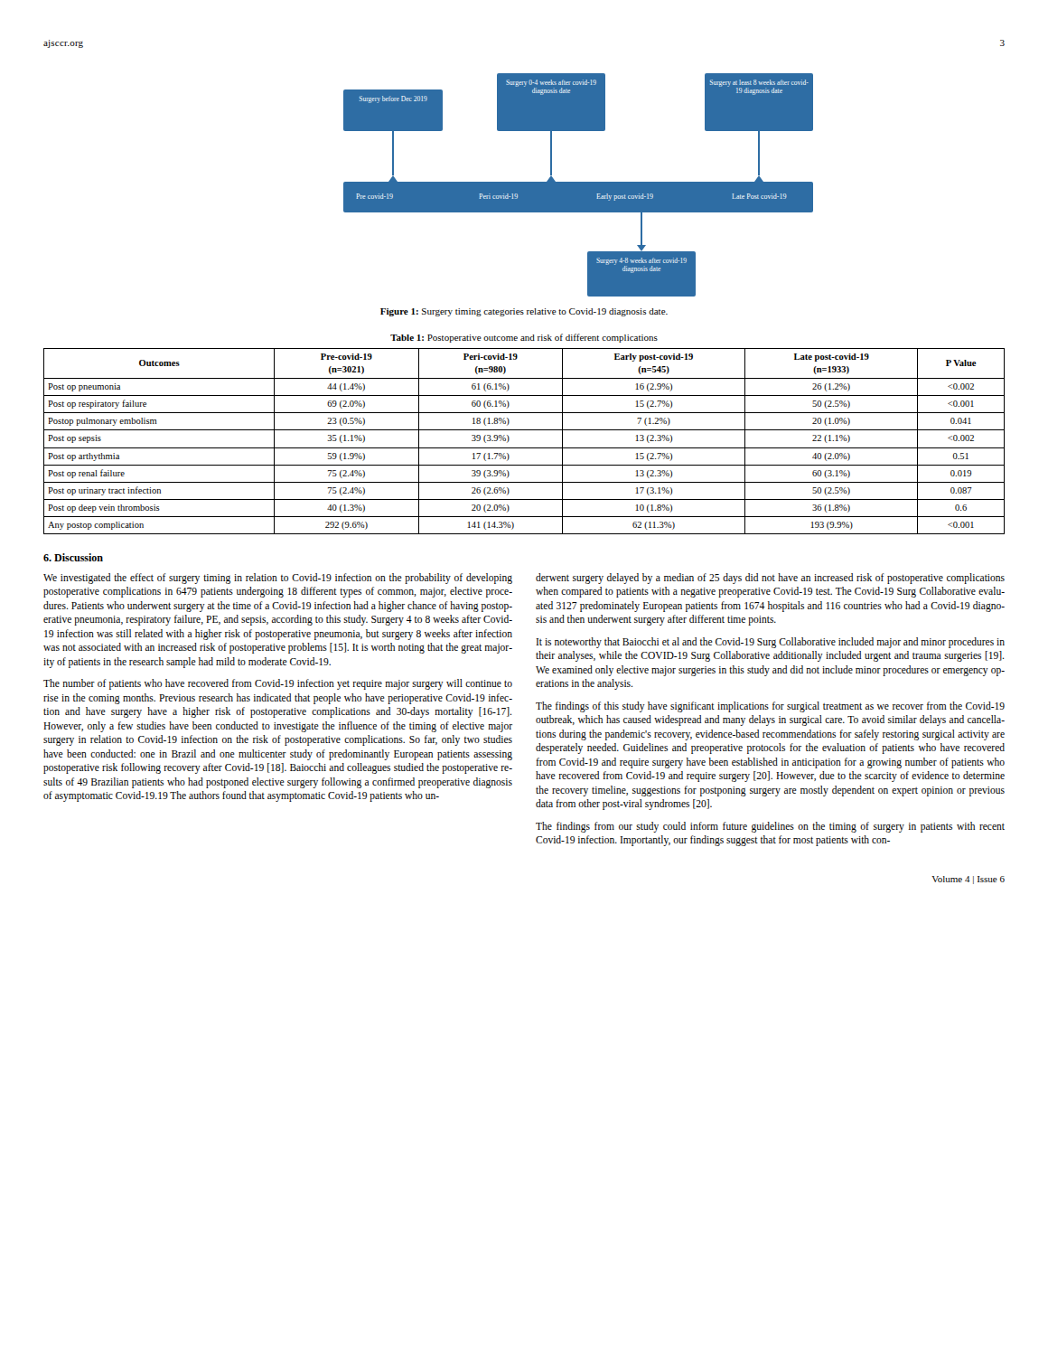ajsccr.org
3
Surgery before Dec 2019
Surgery 0-4 weeks after covid-19 diagnosis date
Surgery at least 8 weeks after covid-19 diagnosis date
Pre covid-19 Peri covid-19 Early post covid-19 Late Post covid-19
Surgery 4-8 weeks after covid-19 diagnosis date
Figure 1: Surgery timing categories relative to Covid-19 diagnosis date.
Table 1: Postoperative outcome and risk of different complications
| Outcomes | Pre-covid-19 (n=3021) | Peri-covid-19 (n=980) | Early post-covid-19 (n=545) | Late post-covid-19 (n=1933) | P Value |
| --- | --- | --- | --- | --- | --- |
| Post op pneumonia | 44 (1.4%) | 61 (6.1%) | 16 (2.9%) | 26 (1.2%) | <0.002 |
| Post op respiratory failure | 69 (2.0%) | 60 (6.1%) | 15 (2.7%) | 50 (2.5%) | <0.001 |
| Postop pulmonary embolism | 23 (0.5%) | 18 (1.8%) | 7 (1.2%) | 20 (1.0%) | 0.041 |
| Post op sepsis | 35 (1.1%) | 39 (3.9%) | 13 (2.3%) | 22 (1.1%) | <0.002 |
| Post op arthythmia | 59 (1.9%) | 17 (1.7%) | 15 (2.7%) | 40 (2.0%) | 0.51 |
| Post op renal failure | 75 (2.4%) | 39 (3.9%) | 13 (2.3%) | 60 (3.1%) | 0.019 |
| Post op urinary tract infection | 75 (2.4%) | 26 (2.6%) | 17 (3.1%) | 50 (2.5%) | 0.087 |
| Post op deep vein thrombosis | 40 (1.3%) | 20 (2.0%) | 10 (1.8%) | 36 (1.8%) | 0.6 |
| Any postop complication | 292 (9.6%) | 141 (14.3%) | 62 (11.3%) | 193 (9.9%) | <0.001 |
6. Discussion
We investigated the effect of surgery timing in relation to Covid-19 infection on the probability of developing postoperative complications in 6479 patients undergoing 18 different types of common, major, elective procedures. Patients who underwent surgery at the time of a Covid-19 infection had a higher chance of having postoperative pneumonia, respiratory failure, PE, and sepsis, according to this study. Surgery 4 to 8 weeks after Covid-19 infection was still related with a higher risk of postoperative pneumonia, but surgery 8 weeks after infection was not associated with an increased risk of postoperative problems [15]. It is worth noting that the great majority of patients in the research sample had mild to moderate Covid-19.
The number of patients who have recovered from Covid-19 infection yet require major surgery will continue to rise in the coming months. Previous research has indicated that people who have perioperative Covid-19 infection and have surgery have a higher risk of postoperative complications and 30-days mortality [16-17]. However, only a few studies have been conducted to investigate the influence of the timing of elective major surgery in relation to Covid-19 infection on the risk of postoperative complications. So far, only two studies have been conducted: one in Brazil and one multicenter study of predominantly European patients assessing postoperative risk following recovery after Covid-19 [18]. Baiocchi and colleagues studied the postoperative results of 49 Brazilian patients who had postponed elective surgery following a confirmed preoperative diagnosis of asymptomatic Covid-19.19 The authors found that asymptomatic Covid-19 patients who un-
derwent surgery delayed by a median of 25 days did not have an increased risk of postoperative complications when compared to patients with a negative preoperative Covid-19 test. The Covid-19 Surg Collaborative evaluated 3127 predominately European patients from 1674 hospitals and 116 countries who had a Covid-19 diagnosis and then underwent surgery after different time points.
It is noteworthy that Baiocchi et al and the Covid-19 Surg Collaborative included major and minor procedures in their analyses, while the COVID-19 Surg Collaborative additionally included urgent and trauma surgeries [19]. We examined only elective major surgeries in this study and did not include minor procedures or emergency operations in the analysis.
The findings of this study have significant implications for surgical treatment as we recover from the Covid-19 outbreak, which has caused widespread and many delays in surgical care. To avoid similar delays and cancellations during the pandemic's recovery, evidence-based recommendations for safely restoring surgical activity are desperately needed. Guidelines and preoperative protocols for the evaluation of patients who have recovered from Covid-19 and require surgery have been established in anticipation for a growing number of patients who have recovered from Covid-19 and require surgery [20]. However, due to the scarcity of evidence to determine the recovery timeline, suggestions for postponing surgery are mostly dependent on expert opinion or previous data from other post-viral syndromes [20].
The findings from our study could inform future guidelines on the timing of surgery in patients with recent Covid-19 infection. Importantly, our findings suggest that for most patients with con-
Volume 4 | Issue 6